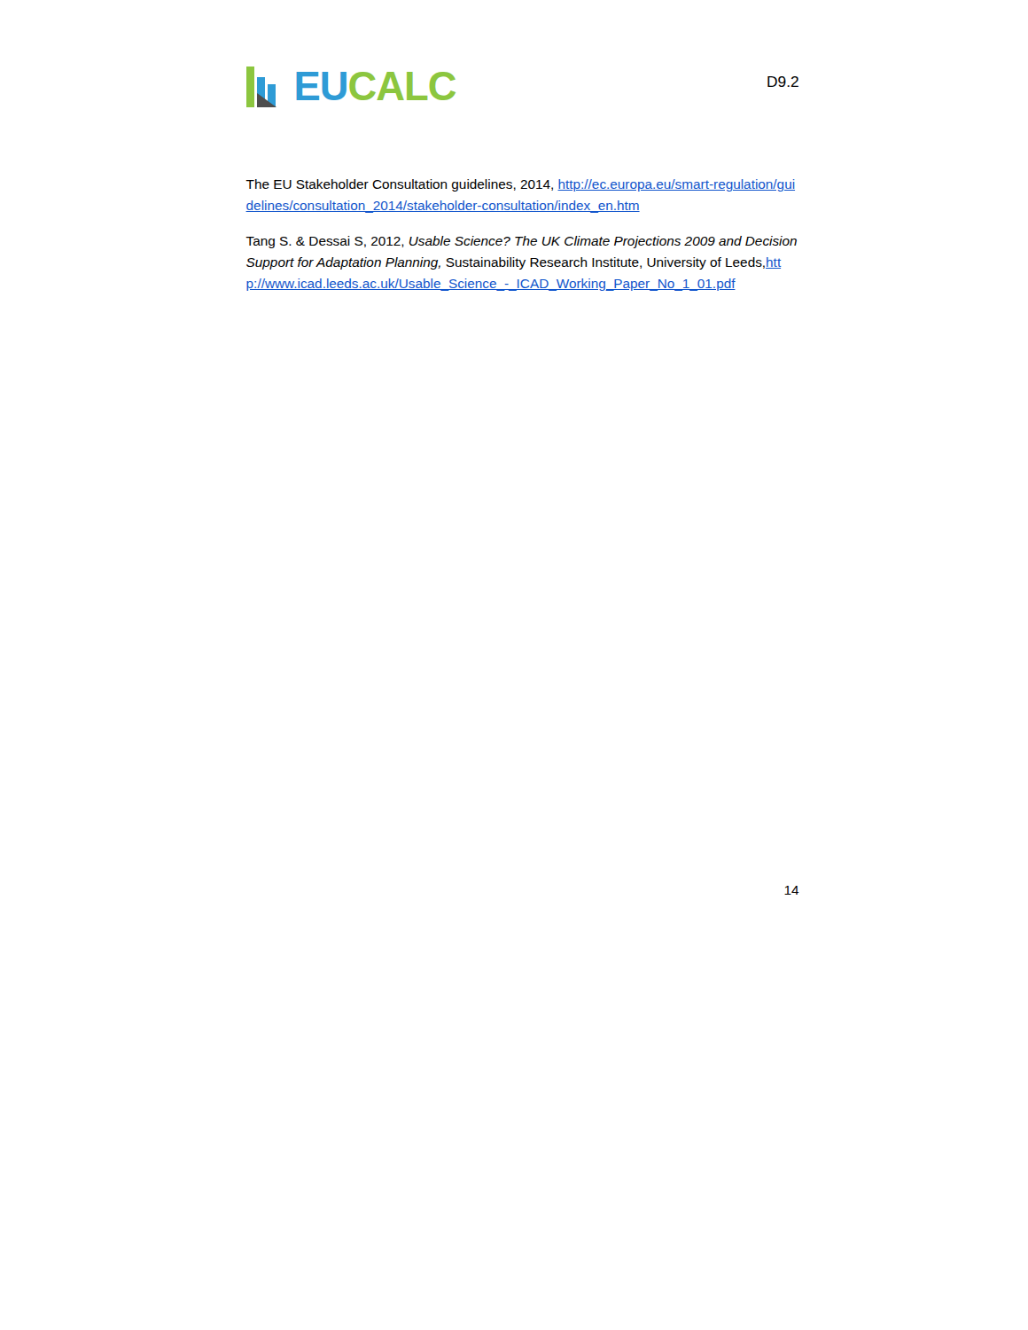EU CALC
D9.2
The EU Stakeholder Consultation guidelines, 2014, http://ec.europa.eu/smart-regulation/guidelines/consultation_2014/stakeholder-consultation/index_en.htm
Tang S. & Dessai S, 2012, Usable Science? The UK Climate Projections 2009 and Decision Support for Adaptation Planning, Sustainability Research Institute, University of Leeds,http://www.icad.leeds.ac.uk/Usable_Science_-_ICAD_Working_Paper_No_1_01.pdf
14